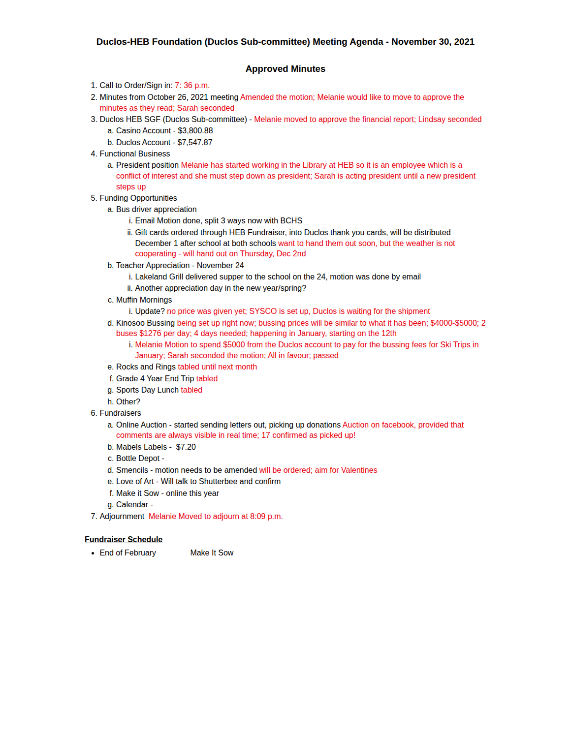Duclos-HEB Foundation (Duclos Sub-committee) Meeting Agenda - November 30, 2021
Approved Minutes
Call to Order/Sign in: 7: 36 p.m.
Minutes from October 26, 2021 meeting Amended the motion; Melanie would like to move to approve the minutes as they read; Sarah seconded
Duclos HEB SGF (Duclos Sub-committee) - Melanie moved to approve the financial report; Lindsay seconded
Casino Account - $3,800.88
Duclos Account - $7,547.87
Functional Business
President position Melanie has started working in the Library at HEB so it is an employee which is a conflict of interest and she must step down as president; Sarah is acting president until a new president steps up
Funding Opportunities
Bus driver appreciation
Email Motion done, split 3 ways now with BCHS
Gift cards ordered through HEB Fundraiser, into Duclos thank you cards, will be distributed December 1 after school at both schools want to hand them out soon, but the weather is not cooperating - will hand out on Thursday, Dec 2nd
Teacher Appreciation - November 24
Lakeland Grill delivered supper to the school on the 24, motion was done by email
Another appreciation day in the new year/spring?
Muffin Mornings
Update? no price was given yet; SYSCO is set up, Duclos is waiting for the shipment
Kinosoo Bussing being set up right now; bussing prices will be similar to what it has been; $4000-$5000; 2 buses $1276 per day; 4 days needed; happening in January, starting on the 12th
Melanie Motion to spend $5000 from the Duclos account to pay for the bussing fees for Ski Trips in January; Sarah seconded the motion; All in favour; passed
Rocks and Rings tabled until next month
Grade 4 Year End Trip tabled
Sports Day Lunch tabled
Other?
Fundraisers
Online Auction - started sending letters out, picking up donations Auction on facebook, provided that comments are always visible in real time; 17 confirmed as picked up!
Mabels Labels - $7.20
Bottle Depot -
Smencils - motion needs to be amended will be ordered; aim for Valentines
Love of Art - Will talk to Shutterbee and confirm
Make it Sow - online this year
Calendar -
Adjournment Melanie Moved to adjourn at 8:09 p.m.
Fundraiser Schedule
End of February Make It Sow